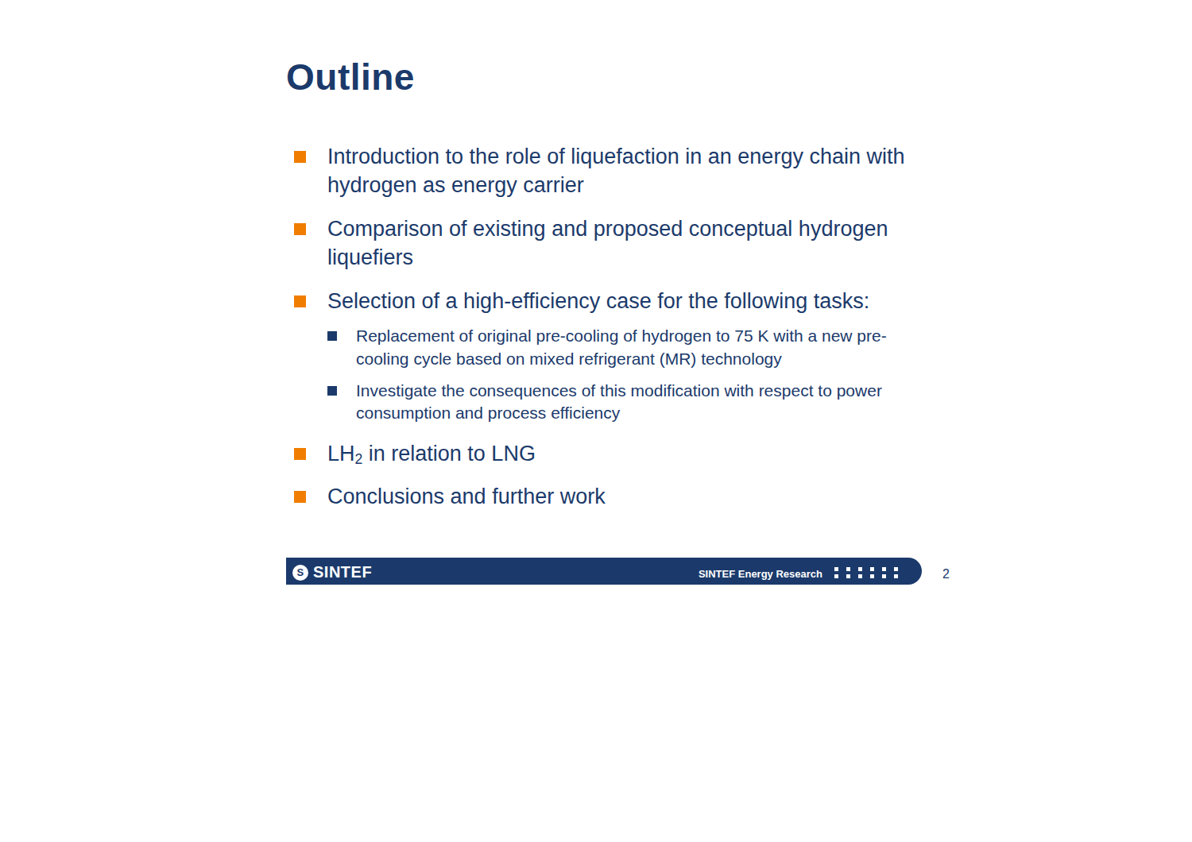Outline
Introduction to the role of liquefaction in an energy chain with hydrogen as energy carrier
Comparison of existing and proposed conceptual hydrogen liquefiers
Selection of a high-efficiency case for the following tasks:
Replacement of original pre-cooling of hydrogen to 75 K with a new pre-cooling cycle based on mixed refrigerant (MR) technology
Investigate the consequences of this modification with respect to power consumption and process efficiency
LH2 in relation to LNG
Conclusions and further work
SSINTEF
SINTEF Energy Research
2